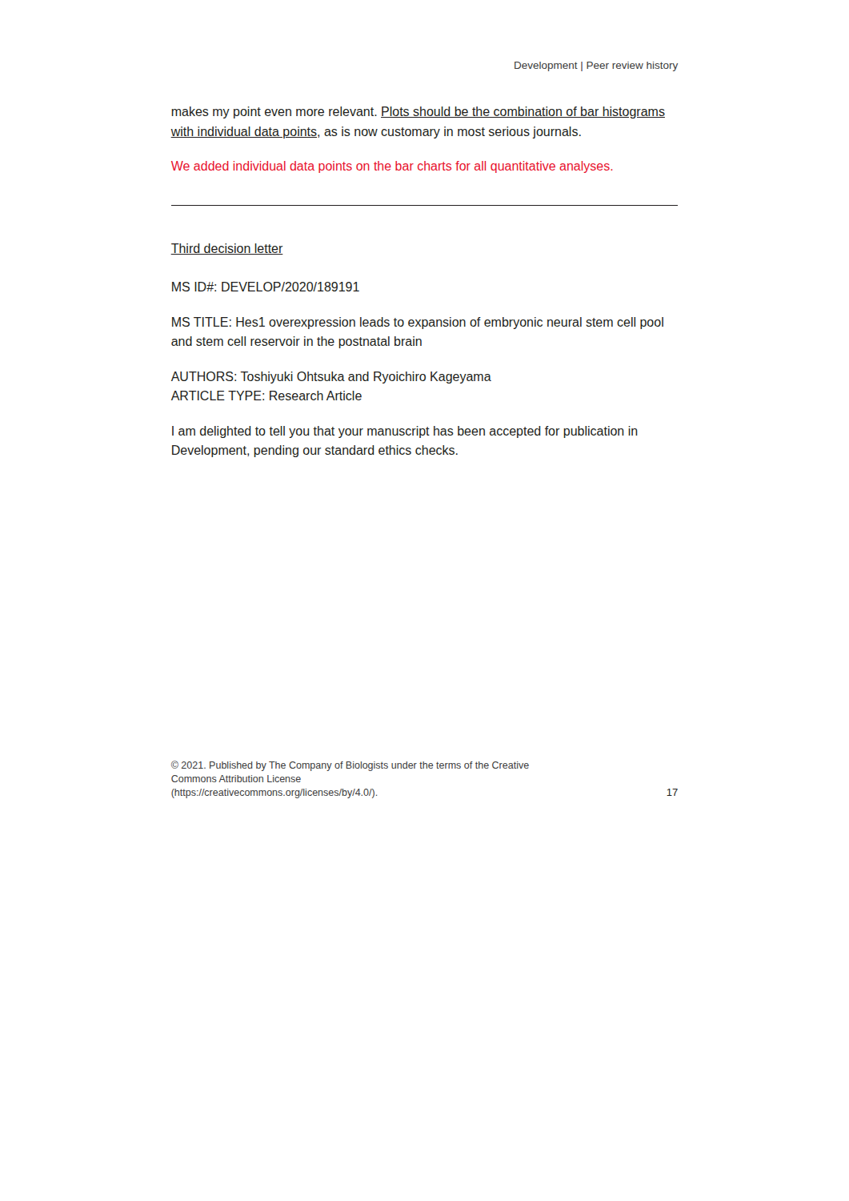Development | Peer review history
makes my point even more relevant. Plots should be the combination of bar histograms with individual data points, as is now customary in most serious journals.
We added individual data points on the bar charts for all quantitative analyses.
Third decision letter
MS ID#: DEVELOP/2020/189191
MS TITLE: Hes1 overexpression leads to expansion of embryonic neural stem cell pool and stem cell reservoir in the postnatal brain
AUTHORS: Toshiyuki Ohtsuka and Ryoichiro Kageyama
ARTICLE TYPE: Research Article
I am delighted to tell you that your manuscript has been accepted for publication in Development, pending our standard ethics checks.
© 2021. Published by The Company of Biologists under the terms of the Creative Commons Attribution License
(https://creativecommons.org/licenses/by/4.0/).
17